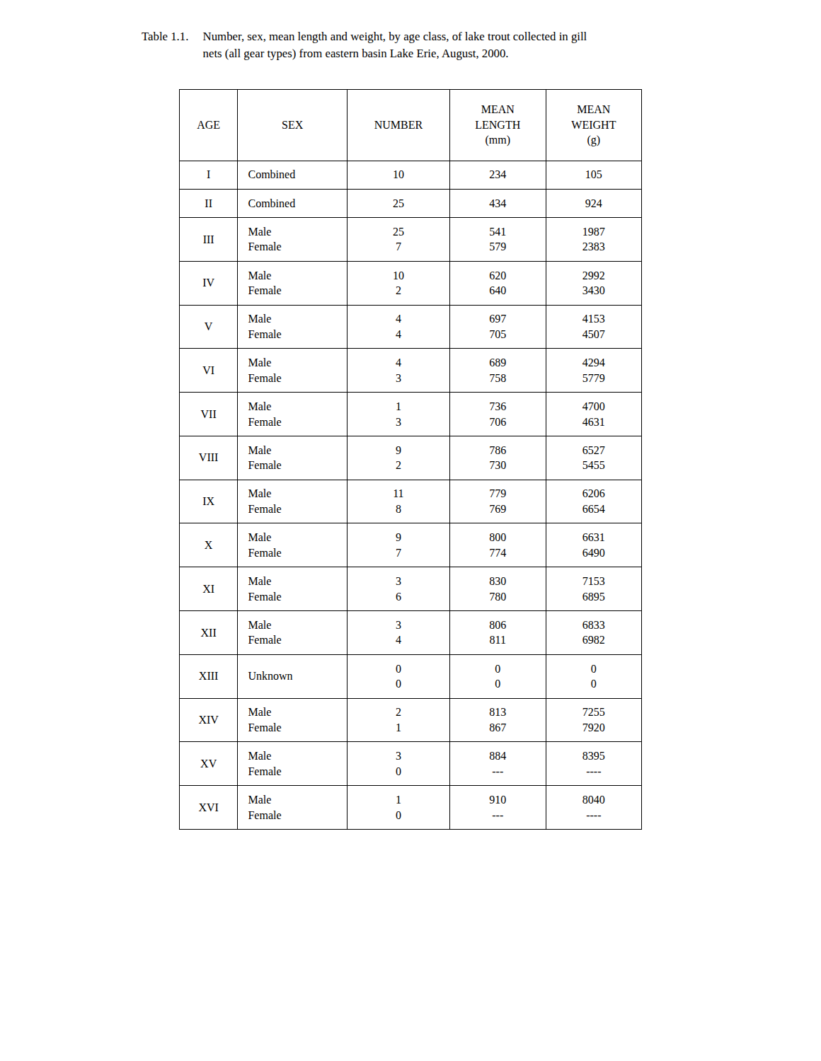Table 1.1. Number, sex, mean length and weight, by age class, of lake trout collected in gill nets (all gear types) from eastern basin Lake Erie, August, 2000.
| AGE | SEX | NUMBER | MEAN LENGTH (mm) | MEAN WEIGHT (g) |
| --- | --- | --- | --- | --- |
| I | Combined | 10 | 234 | 105 |
| II | Combined | 25 | 434 | 924 |
| III | Male Female | 25 7 | 541 579 | 1987 2383 |
| IV | Male Female | 10 2 | 620 640 | 2992 3430 |
| V | Male Female | 4 4 | 697 705 | 4153 4507 |
| VI | Male Female | 4 3 | 689 758 | 4294 5779 |
| VII | Male Female | 1 3 | 736 706 | 4700 4631 |
| VIII | Male Female | 9 2 | 786 730 | 6527 5455 |
| IX | Male Female | 11 8 | 779 769 | 6206 6654 |
| X | Male Female | 9 7 | 800 774 | 6631 6490 |
| XI | Male Female | 3 6 | 830 780 | 7153 6895 |
| XII | Male Female | 3 4 | 806 811 | 6833 6982 |
| XIII | Unknown | 0 0 | 0 0 | 0 0 |
| XIV | Male Female | 2 1 | 813 867 | 7255 7920 |
| XV | Male Female | 3 0 | 884 --- | 8395 ---- |
| XVI | Male Female | 1 0 | 910 --- | 8040 ---- |